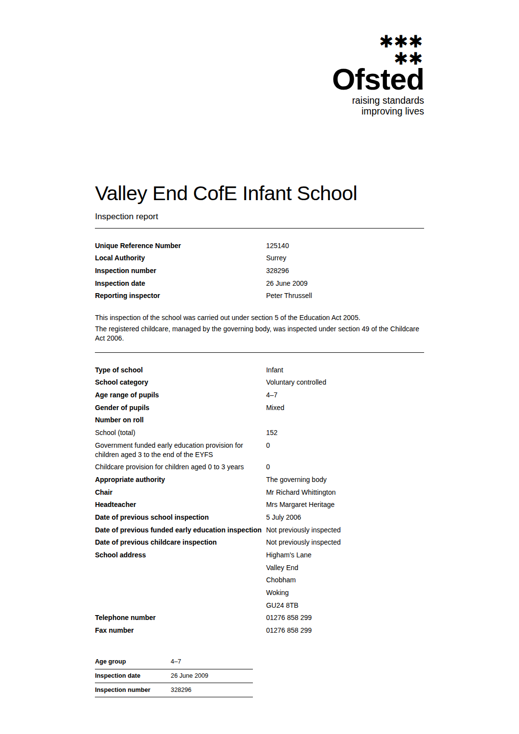✱✱✱
✱✱
Ofsted
raising standards
improving lives
Valley End CofE Infant School
Inspection report
| Unique Reference Number | 125140 |
| Local Authority | Surrey |
| Inspection number | 328296 |
| Inspection date | 26 June 2009 |
| Reporting inspector | Peter Thrussell |
This inspection of the school was carried out under section 5 of the Education Act 2005.
The registered childcare, managed by the governing body, was inspected under section 49 of the Childcare Act 2006.
| Type of school | Infant |
| School category | Voluntary controlled |
| Age range of pupils | 4–7 |
| Gender of pupils | Mixed |
| Number on roll | |
| School (total) | 152 |
| Government funded early education provision for children aged 3 to the end of the EYFS | 0 |
| Childcare provision for children aged 0 to 3 years | 0 |
| Appropriate authority | The governing body |
| Chair | Mr Richard Whittington |
| Headteacher | Mrs Margaret Heritage |
| Date of previous school inspection | 5 July 2006 |
| Date of previous funded early education inspection | Not previously inspected |
| Date of previous childcare inspection | Not previously inspected |
| School address | Higham's Lane |
| | Valley End |
| | Chobham |
| | Woking |
| | GU24 8TB |
| Telephone number | 01276 858 299 |
| Fax number | 01276 858 299 |
| Age group | 4–7 |
| Inspection date | 26 June 2009 |
| Inspection number | 328296 |